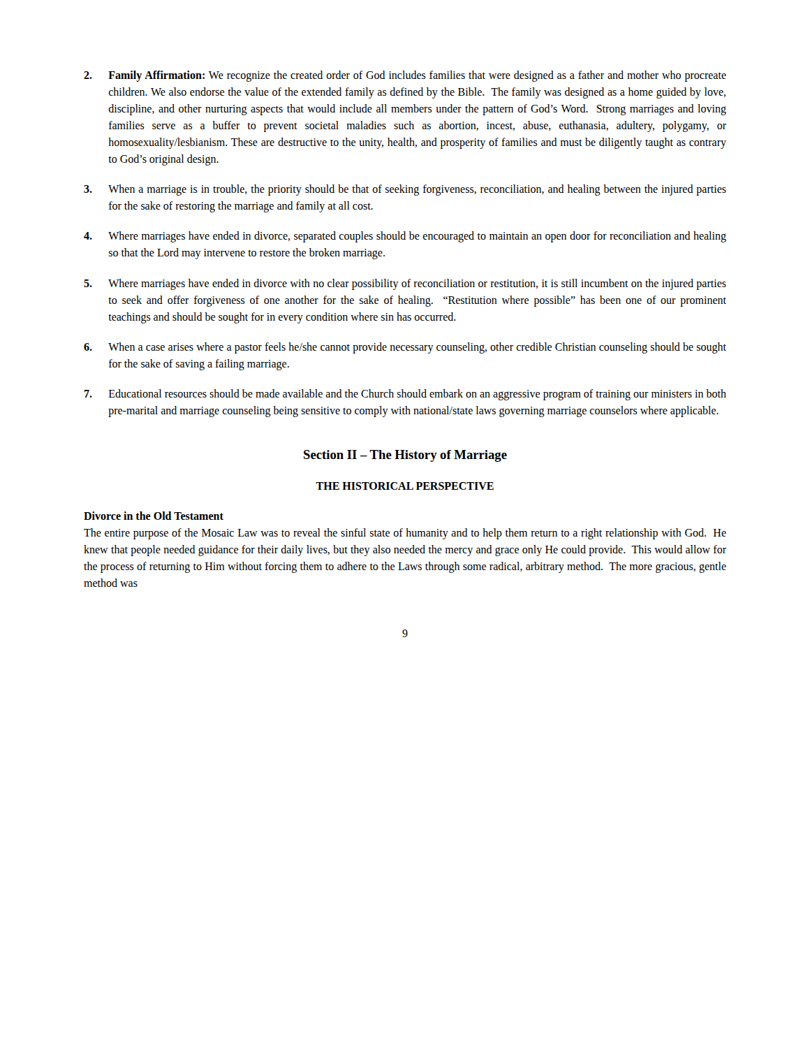2. Family Affirmation: We recognize the created order of God includes families that were designed as a father and mother who procreate children. We also endorse the value of the extended family as defined by the Bible. The family was designed as a home guided by love, discipline, and other nurturing aspects that would include all members under the pattern of God’s Word. Strong marriages and loving families serve as a buffer to prevent societal maladies such as abortion, incest, abuse, euthanasia, adultery, polygamy, or homosexuality/lesbianism. These are destructive to the unity, health, and prosperity of families and must be diligently taught as contrary to God’s original design.
3. When a marriage is in trouble, the priority should be that of seeking forgiveness, reconciliation, and healing between the injured parties for the sake of restoring the marriage and family at all cost.
4. Where marriages have ended in divorce, separated couples should be encouraged to maintain an open door for reconciliation and healing so that the Lord may intervene to restore the broken marriage.
5. Where marriages have ended in divorce with no clear possibility of reconciliation or restitution, it is still incumbent on the injured parties to seek and offer forgiveness of one another for the sake of healing. “Restitution where possible” has been one of our prominent teachings and should be sought for in every condition where sin has occurred.
6. When a case arises where a pastor feels he/she cannot provide necessary counseling, other credible Christian counseling should be sought for the sake of saving a failing marriage.
7. Educational resources should be made available and the Church should embark on an aggressive program of training our ministers in both pre-marital and marriage counseling being sensitive to comply with national/state laws governing marriage counselors where applicable.
Section II – The History of Marriage
THE HISTORICAL PERSPECTIVE
Divorce in the Old Testament
The entire purpose of the Mosaic Law was to reveal the sinful state of humanity and to help them return to a right relationship with God. He knew that people needed guidance for their daily lives, but they also needed the mercy and grace only He could provide. This would allow for the process of returning to Him without forcing them to adhere to the Laws through some radical, arbitrary method. The more gracious, gentle method was
9